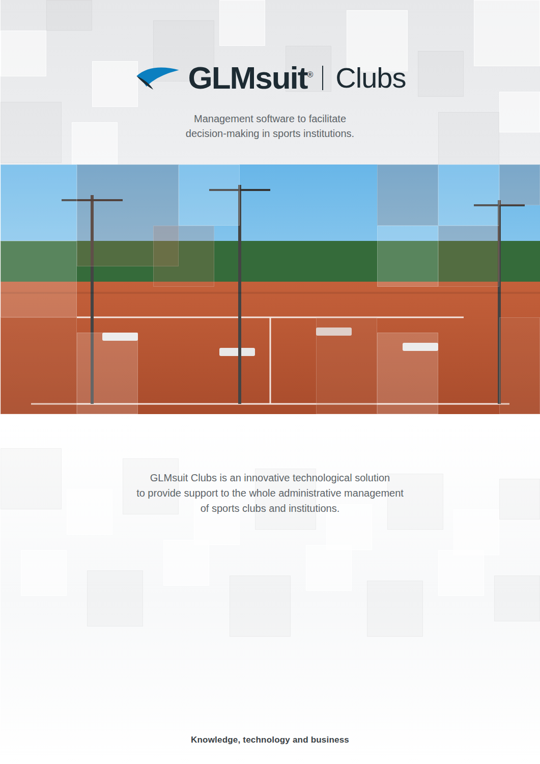GLMsuit® Clubs
Management software to facilitate
decision-making in sports institutions.
GLMsuit Clubs is an innovative technological solution
to provide support to the whole administrative management
of sports clubs and institutions.
Knowledge, technology and business